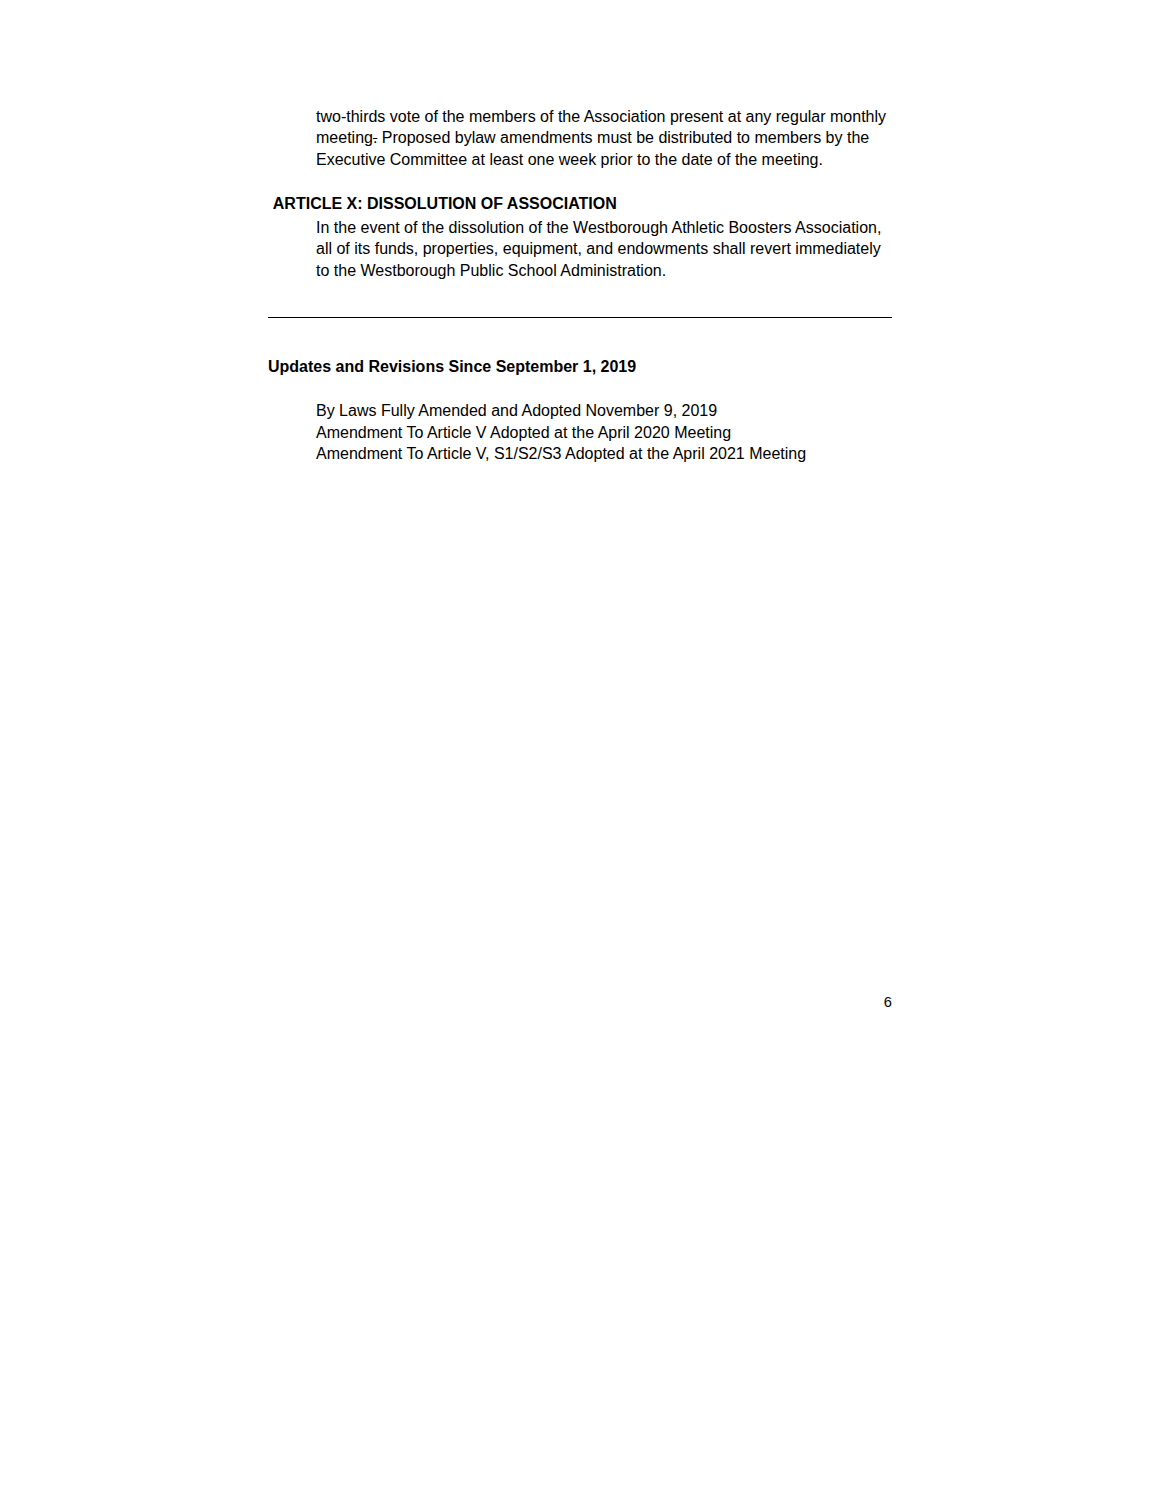two-thirds vote of the members of the Association present at any regular monthly meeting. Proposed bylaw amendments must be distributed to members by the Executive Committee at least one week prior to the date of the meeting.
ARTICLE X: DISSOLUTION OF ASSOCIATION
In the event of the dissolution of the Westborough Athletic Boosters Association, all of its funds, properties, equipment, and endowments shall revert immediately to the Westborough Public School Administration.
Updates and Revisions Since September 1, 2019
By Laws Fully Amended and Adopted November 9, 2019
Amendment To Article V Adopted at the April 2020 Meeting
Amendment To Article V, S1/S2/S3 Adopted at the April 2021 Meeting
6